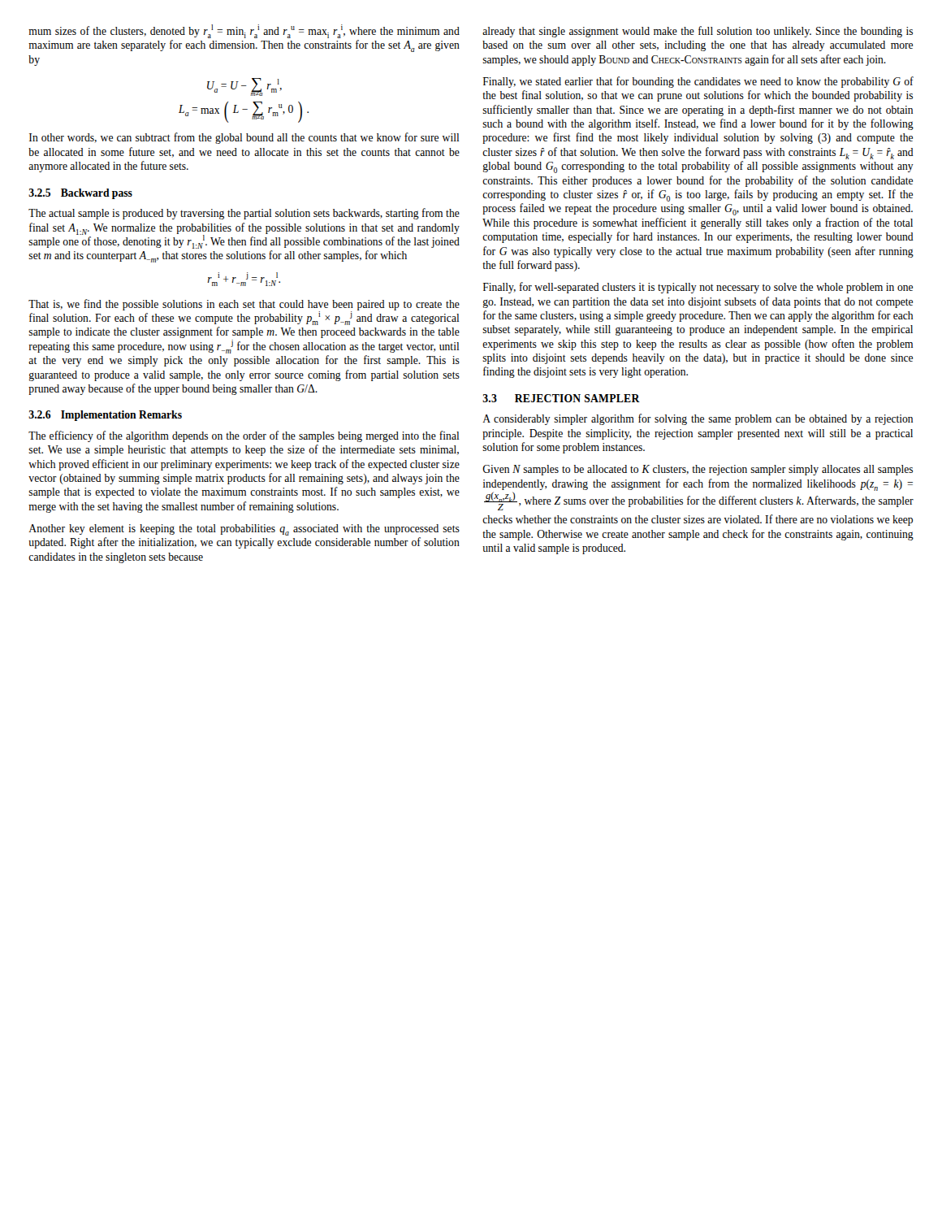mum sizes of the clusters, denoted by ral = mini rai and rau = maxi rai, where the minimum and maximum are taken separately for each dimension. Then the constraints for the set Aa are given by
Ua = U − ∑m≠a rml,
La = max ( L − ∑m≠a rmu, 0 ) .
In other words, we can subtract from the global bound all the counts that we know for sure will be allocated in some future set, and we need to allocate in this set the counts that cannot be anymore allocated in the future sets.
3.2.5 Backward pass
The actual sample is produced by traversing the partial solution sets backwards, starting from the final set A1:N. We normalize the probabilities of the possible solutions in that set and randomly sample one of those, denoting it by r1:Nl. We then find all possible combinations of the last joined set m and its counterpart A−m, that stores the solutions for all other samples, for which
rmi + r−mj = r1:Nl.
That is, we find the possible solutions in each set that could have been paired up to create the final solution. For each of these we compute the probability pmi × p−mj and draw a categorical sample to indicate the cluster assignment for sample m. We then proceed backwards in the table repeating this same procedure, now using r−mj for the chosen allocation as the target vector, until at the very end we simply pick the only possible allocation for the first sample. This is guaranteed to produce a valid sample, the only error source coming from partial solution sets pruned away because of the upper bound being smaller than G/Δ.
3.2.6 Implementation Remarks
The efficiency of the algorithm depends on the order of the samples being merged into the final set. We use a simple heuristic that attempts to keep the size of the intermediate sets minimal, which proved efficient in our preliminary experiments: we keep track of the expected cluster size vector (obtained by summing simple matrix products for all remaining sets), and always join the sample that is expected to violate the maximum constraints most. If no such samples exist, we merge with the set having the smallest number of remaining solutions.
Another key element is keeping the total probabilities qa associated with the unprocessed sets updated. Right after the initialization, we can typically exclude considerable number of solution candidates in the singleton sets because
already that single assignment would make the full solution too unlikely. Since the bounding is based on the sum over all other sets, including the one that has already accumulated more samples, we should apply Bound and Check-Constraints again for all sets after each join.
Finally, we stated earlier that for bounding the candidates we need to know the probability G of the best final solution, so that we can prune out solutions for which the bounded probability is sufficiently smaller than that. Since we are operating in a depth-first manner we do not obtain such a bound with the algorithm itself. Instead, we find a lower bound for it by the following procedure: we first find the most likely individual solution by solving (3) and compute the cluster sizes r̂ of that solution. We then solve the forward pass with constraints Lk = Uk = r̂k and global bound G0 corresponding to the total probability of all possible assignments without any constraints. This either produces a lower bound for the probability of the solution candidate corresponding to cluster sizes r̂ or, if G0 is too large, fails by producing an empty set. If the process failed we repeat the procedure using smaller G0, until a valid lower bound is obtained. While this procedure is somewhat inefficient it generally still takes only a fraction of the total computation time, especially for hard instances. In our experiments, the resulting lower bound for G was also typically very close to the actual true maximum probability (seen after running the full forward pass).
Finally, for well-separated clusters it is typically not necessary to solve the whole problem in one go. Instead, we can partition the data set into disjoint subsets of data points that do not compete for the same clusters, using a simple greedy procedure. Then we can apply the algorithm for each subset separately, while still guaranteeing to produce an independent sample. In the empirical experiments we skip this step to keep the results as clear as possible (how often the problem splits into disjoint sets depends heavily on the data), but in practice it should be done since finding the disjoint sets is very light operation.
3.3 REJECTION SAMPLER
A considerably simpler algorithm for solving the same problem can be obtained by a rejection principle. Despite the simplicity, the rejection sampler presented next will still be a practical solution for some problem instances.
Given N samples to be allocated to K clusters, the rejection sampler simply allocates all samples independently, drawing the assignment for each from the normalized likelihoods p(zn = k) = g(xn,zk) Z, where Z sums over the probabilities for the different clusters k. Afterwards, the sampler checks whether the constraints on the cluster sizes are violated. If there are no violations we keep the sample. Otherwise we create another sample and check for the constraints again, continuing until a valid sample is produced.